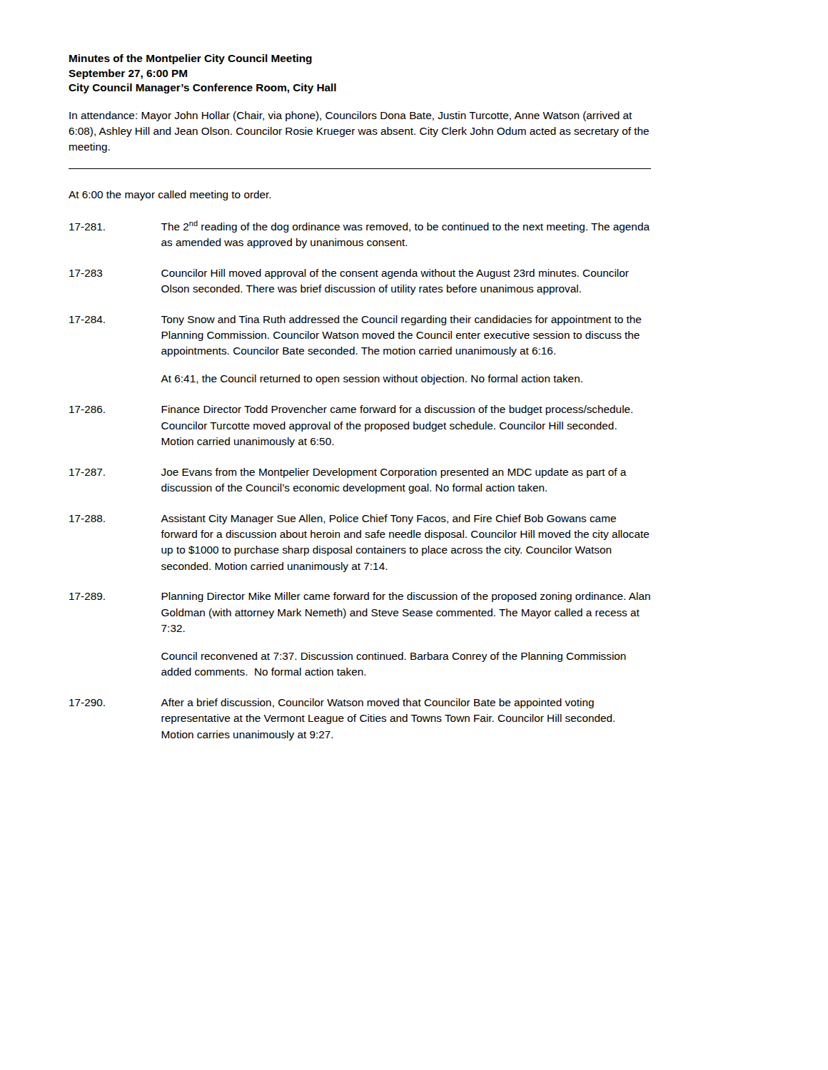Minutes of the Montpelier City Council Meeting
September 27, 6:00 PM
City Council Manager’s Conference Room, City Hall
In attendance: Mayor John Hollar (Chair, via phone), Councilors Dona Bate, Justin Turcotte, Anne Watson (arrived at 6:08), Ashley Hill and Jean Olson. Councilor Rosie Krueger was absent. City Clerk John Odum acted as secretary of the meeting.
At 6:00 the mayor called meeting to order.
| 17-281. | The 2 nd reading of the dog ordinance was removed, to be continued to the next meeting. The agenda as amended was approved by unanimous consent. |
| 17-283 | Councilor Hill moved approval of the consent agenda without the August 23rd minutes. Councilor Olson seconded. There was brief discussion of utility rates before unanimous approval. |
| 17-284. | Tony Snow and Tina Ruth addressed the Council regarding their candidacies for appointment to the Planning Commission. Councilor Watson moved the Council enter executive session to discuss the appointments. Councilor Bate seconded. The motion carried unanimously at 6:16. At 6:41, the Council returned to open session without objection. No formal action taken. |
| 17-286. | Finance Director Todd Provencher came forward for a discussion of the budget process/schedule. Councilor Turcotte moved approval of the proposed budget schedule. Councilor Hill seconded. Motion carried unanimously at 6:50. |
| 17-287. | Joe Evans from the Montpelier Development Corporation presented an MDC update as part of a discussion of the Council’s economic development goal. No formal action taken. |
| 17-288. | Assistant City Manager Sue Allen, Police Chief Tony Facos, and Fire Chief Bob Gowans came forward for a discussion about heroin and safe needle disposal. Councilor Hill moved the city allocate up to $1000 to purchase sharp disposal containers to place across the city. Councilor Watson seconded. Motion carried unanimously at 7:14. |
| 17-289. | Planning Director Mike Miller came forward for the discussion of the proposed zoning ordinance. Alan Goldman (with attorney Mark Nemeth) and Steve Sease commented. The Mayor called a recess at 7:32. Council reconvened at 7:37. Discussion continued. Barbara Conrey of the Planning Commission added comments. No formal action taken. |
| 17-290. | After a brief discussion, Councilor Watson moved that Councilor Bate be appointed voting representative at the Vermont League of Cities and Towns Town Fair. Councilor Hill seconded. Motion carries unanimously at 9:27. |